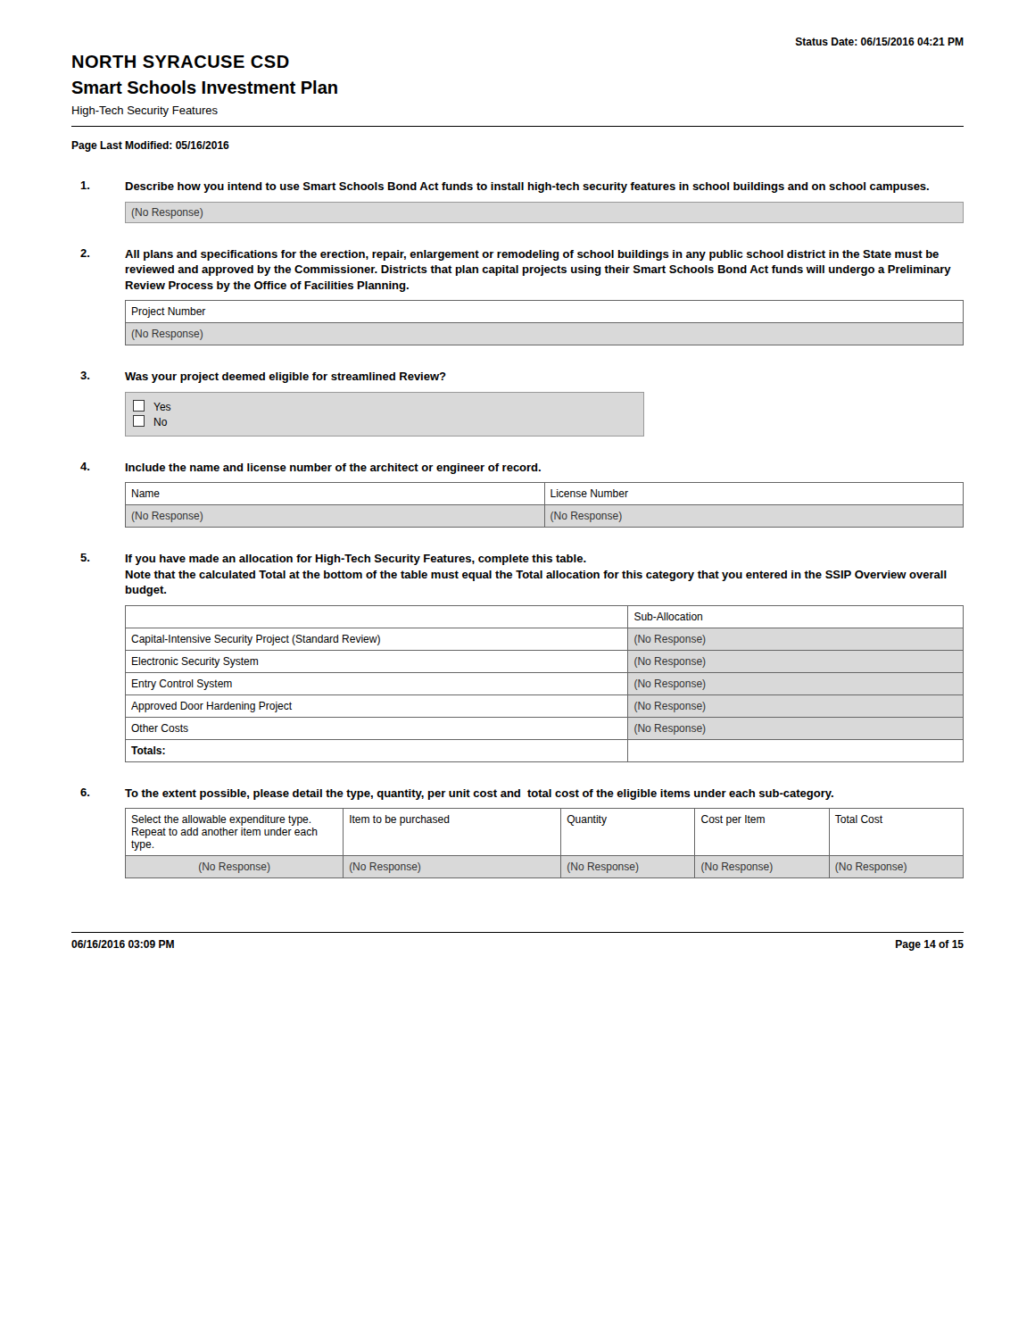Status Date: 06/15/2016 04:21 PM
NORTH SYRACUSE CSD
Smart Schools Investment Plan
High-Tech Security Features
Page Last Modified: 05/16/2016
Describe how you intend to use Smart Schools Bond Act funds to install high-tech security features in school buildings and on school campuses.
(No Response)
All plans and specifications for the erection, repair, enlargement or remodeling of school buildings in any public school district in the State must be reviewed and approved by the Commissioner. Districts that plan capital projects using their Smart Schools Bond Act funds will undergo a Preliminary Review Process by the Office of Facilities Planning.
| Project Number |
| --- |
| (No Response) |
Was your project deemed eligible for streamlined Review?
Yes
No
Include the name and license number of the architect or engineer of record.
| Name | License Number |
| --- | --- |
| (No Response) | (No Response) |
If you have made an allocation for High-Tech Security Features, complete this table.
Note that the calculated Total at the bottom of the table must equal the Total allocation for this category that you entered in the SSIP Overview overall budget.
| | Sub-Allocation |
| --- | --- |
| Capital-Intensive Security Project (Standard Review) | (No Response) |
| Electronic Security System | (No Response) |
| Entry Control System | (No Response) |
| Approved Door Hardening Project | (No Response) |
| Other Costs | (No Response) |
| Totals: | |
To the extent possible, please detail the type, quantity, per unit cost and total cost of the eligible items under each sub-category.
| Select the allowable expenditure type. Repeat to add another item under each type. | Item to be purchased | Quantity | Cost per Item | Total Cost |
| --- | --- | --- | --- | --- |
| (No Response) | (No Response) | (No Response) | (No Response) | (No Response) |
06/16/2016 03:09 PM Page 14 of 15